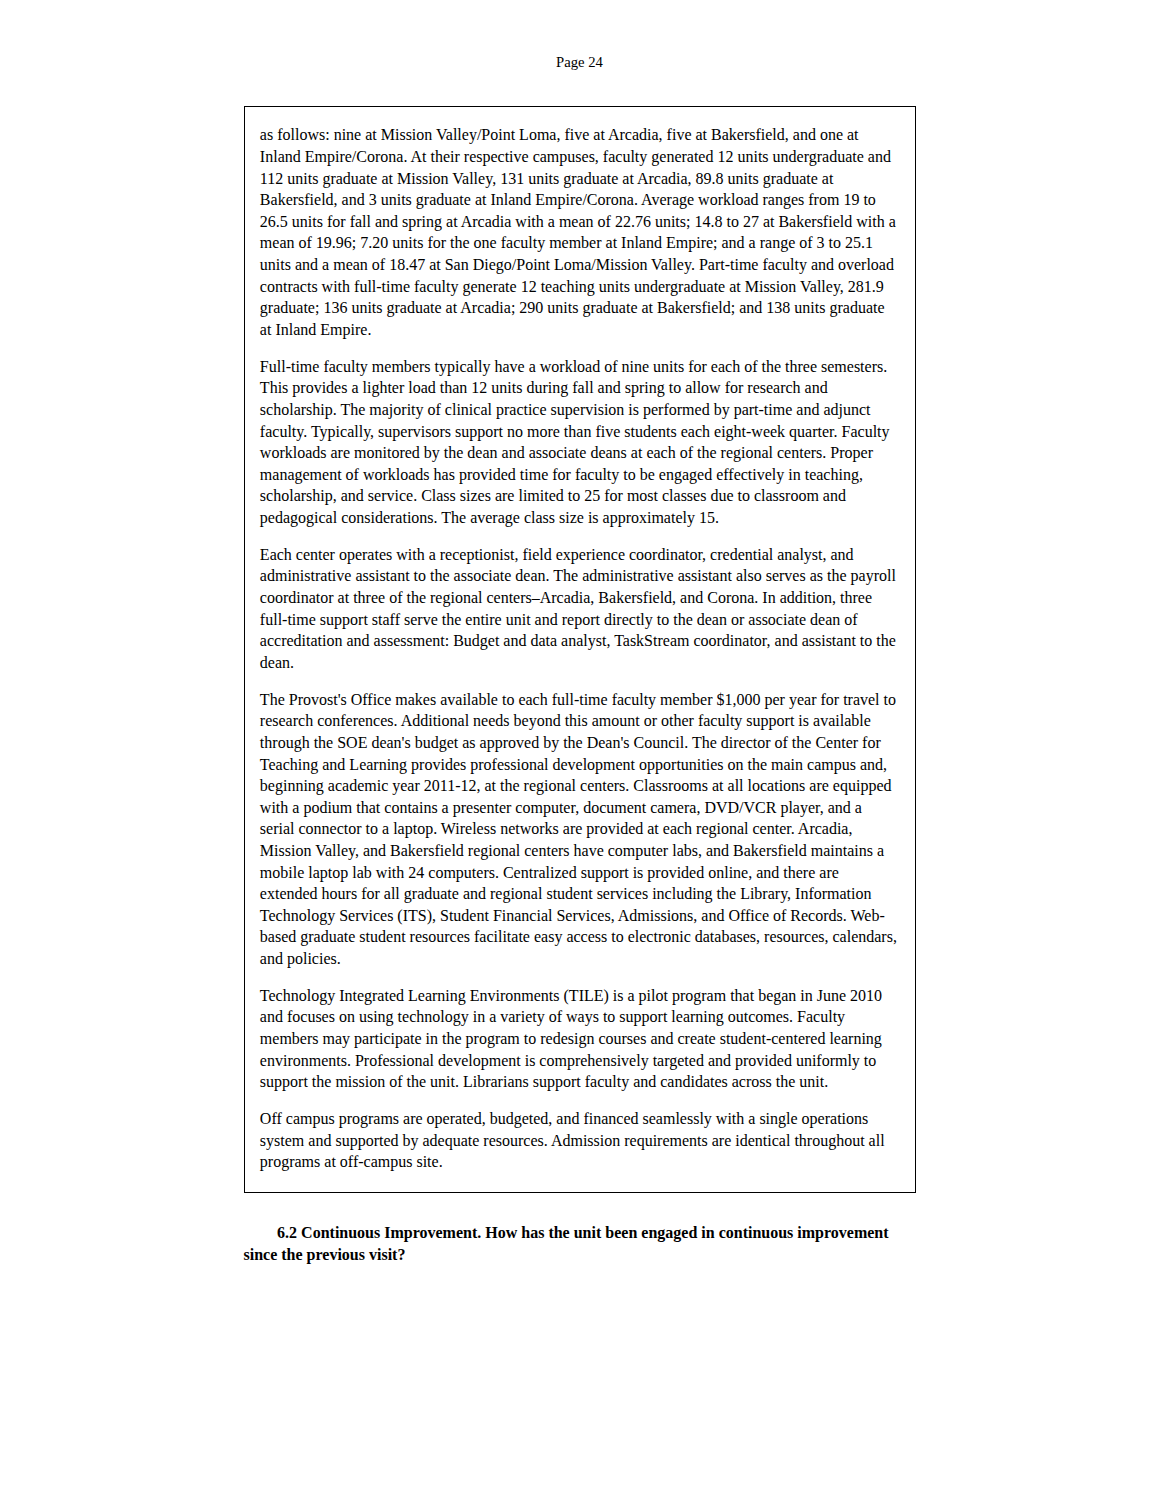Page 24
as follows: nine at Mission Valley/Point Loma, five at Arcadia, five at Bakersfield, and one at Inland Empire/Corona. At their respective campuses, faculty generated 12 units undergraduate and 112 units graduate at Mission Valley, 131 units graduate at Arcadia, 89.8 units graduate at Bakersfield, and 3 units graduate at Inland Empire/Corona. Average workload ranges from 19 to 26.5 units for fall and spring at Arcadia with a mean of 22.76 units; 14.8 to 27 at Bakersfield with a mean of 19.96; 7.20 units for the one faculty member at Inland Empire; and a range of 3 to 25.1 units and a mean of 18.47 at San Diego/Point Loma/Mission Valley. Part-time faculty and overload contracts with full-time faculty generate 12 teaching units undergraduate at Mission Valley, 281.9 graduate; 136 units graduate at Arcadia; 290 units graduate at Bakersfield; and 138 units graduate at Inland Empire.
Full-time faculty members typically have a workload of nine units for each of the three semesters. This provides a lighter load than 12 units during fall and spring to allow for research and scholarship. The majority of clinical practice supervision is performed by part-time and adjunct faculty. Typically, supervisors support no more than five students each eight-week quarter. Faculty workloads are monitored by the dean and associate deans at each of the regional centers. Proper management of workloads has provided time for faculty to be engaged effectively in teaching, scholarship, and service. Class sizes are limited to 25 for most classes due to classroom and pedagogical considerations. The average class size is approximately 15.
Each center operates with a receptionist, field experience coordinator, credential analyst, and administrative assistant to the associate dean. The administrative assistant also serves as the payroll coordinator at three of the regional centers–Arcadia, Bakersfield, and Corona. In addition, three full-time support staff serve the entire unit and report directly to the dean or associate dean of accreditation and assessment: Budget and data analyst, TaskStream coordinator, and assistant to the dean.
The Provost's Office makes available to each full-time faculty member $1,000 per year for travel to research conferences. Additional needs beyond this amount or other faculty support is available through the SOE dean's budget as approved by the Dean's Council. The director of the Center for Teaching and Learning provides professional development opportunities on the main campus and, beginning academic year 2011-12, at the regional centers. Classrooms at all locations are equipped with a podium that contains a presenter computer, document camera, DVD/VCR player, and a serial connector to a laptop. Wireless networks are provided at each regional center. Arcadia, Mission Valley, and Bakersfield regional centers have computer labs, and Bakersfield maintains a mobile laptop lab with 24 computers. Centralized support is provided online, and there are extended hours for all graduate and regional student services including the Library, Information Technology Services (ITS), Student Financial Services, Admissions, and Office of Records. Web-based graduate student resources facilitate easy access to electronic databases, resources, calendars, and policies.
Technology Integrated Learning Environments (TILE) is a pilot program that began in June 2010 and focuses on using technology in a variety of ways to support learning outcomes. Faculty members may participate in the program to redesign courses and create student-centered learning environments. Professional development is comprehensively targeted and provided uniformly to support the mission of the unit. Librarians support faculty and candidates across the unit.
Off campus programs are operated, budgeted, and financed seamlessly with a single operations system and supported by adequate resources. Admission requirements are identical throughout all programs at off-campus site.
6.2 Continuous Improvement. How has the unit been engaged in continuous improvement since the previous visit?